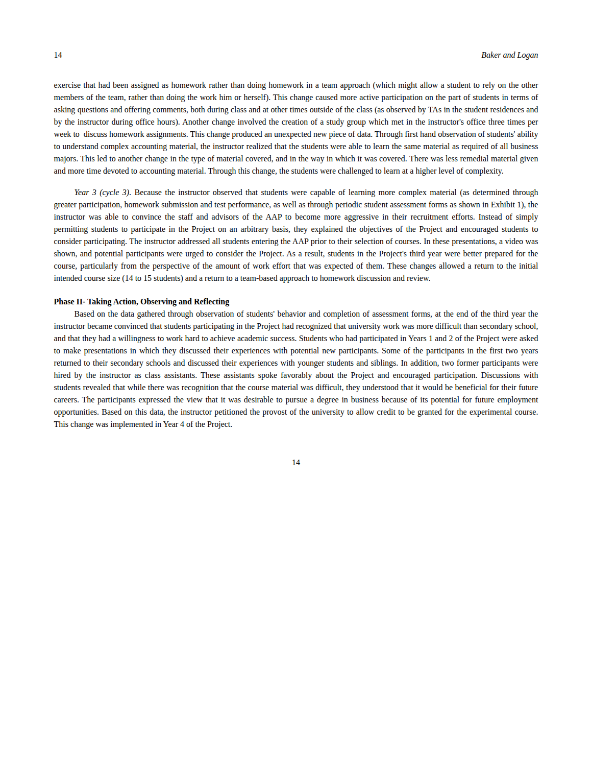14 Baker and Logan
exercise that had been assigned as homework rather than doing homework in a team approach (which might allow a student to rely on the other members of the team, rather than doing the work him or herself). This change caused more active participation on the part of students in terms of asking questions and offering comments, both during class and at other times outside of the class (as observed by TAs in the student residences and by the instructor during office hours). Another change involved the creation of a study group which met in the instructor's office three times per week to discuss homework assignments. This change produced an unexpected new piece of data. Through first hand observation of students' ability to understand complex accounting material, the instructor realized that the students were able to learn the same material as required of all business majors. This led to another change in the type of material covered, and in the way in which it was covered. There was less remedial material given and more time devoted to accounting material. Through this change, the students were challenged to learn at a higher level of complexity.
Year 3 (cycle 3). Because the instructor observed that students were capable of learning more complex material (as determined through greater participation, homework submission and test performance, as well as through periodic student assessment forms as shown in Exhibit 1), the instructor was able to convince the staff and advisors of the AAP to become more aggressive in their recruitment efforts. Instead of simply permitting students to participate in the Project on an arbitrary basis, they explained the objectives of the Project and encouraged students to consider participating. The instructor addressed all students entering the AAP prior to their selection of courses. In these presentations, a video was shown, and potential participants were urged to consider the Project. As a result, students in the Project's third year were better prepared for the course, particularly from the perspective of the amount of work effort that was expected of them. These changes allowed a return to the initial intended course size (14 to 15 students) and a return to a team-based approach to homework discussion and review.
Phase II- Taking Action, Observing and Reflecting
Based on the data gathered through observation of students' behavior and completion of assessment forms, at the end of the third year the instructor became convinced that students participating in the Project had recognized that university work was more difficult than secondary school, and that they had a willingness to work hard to achieve academic success. Students who had participated in Years 1 and 2 of the Project were asked to make presentations in which they discussed their experiences with potential new participants. Some of the participants in the first two years returned to their secondary schools and discussed their experiences with younger students and siblings. In addition, two former participants were hired by the instructor as class assistants. These assistants spoke favorably about the Project and encouraged participation. Discussions with students revealed that while there was recognition that the course material was difficult, they understood that it would be beneficial for their future careers. The participants expressed the view that it was desirable to pursue a degree in business because of its potential for future employment opportunities. Based on this data, the instructor petitioned the provost of the university to allow credit to be granted for the experimental course. This change was implemented in Year 4 of the Project.
14